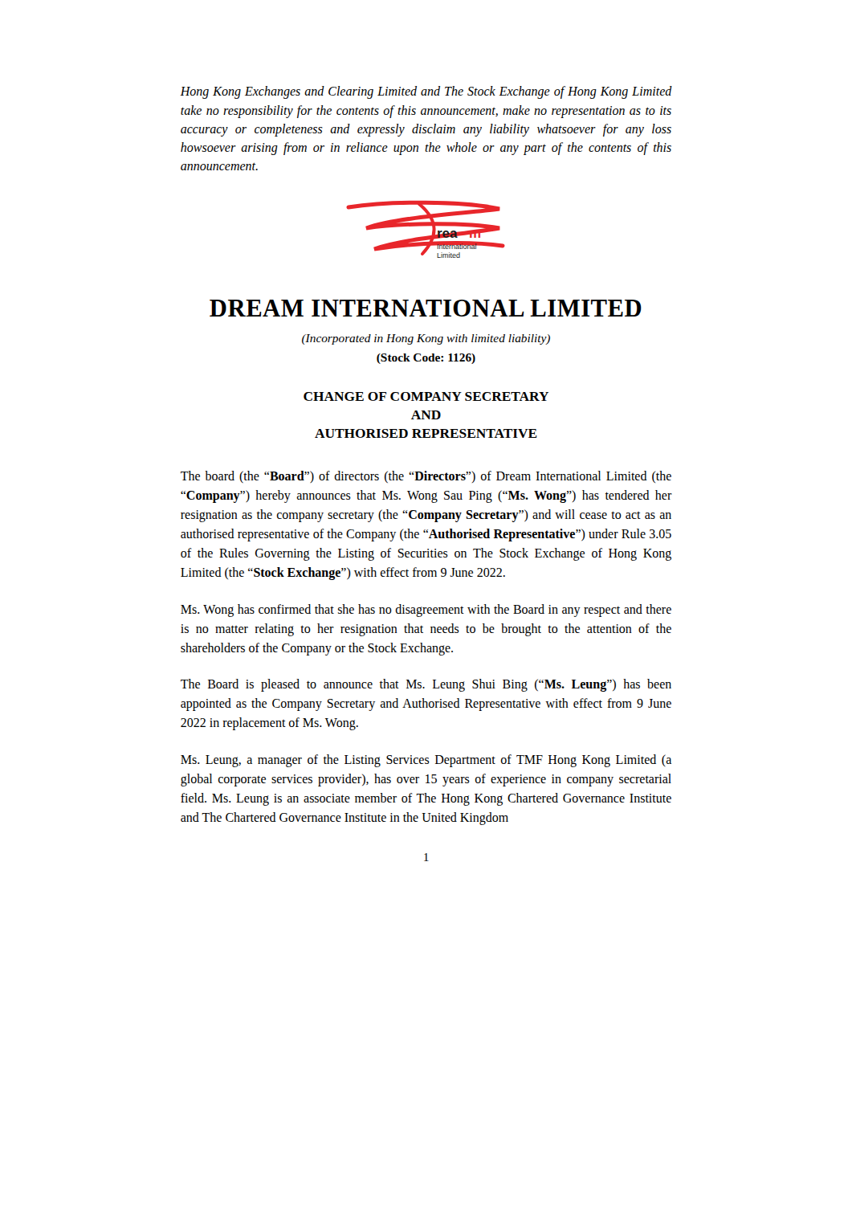Hong Kong Exchanges and Clearing Limited and The Stock Exchange of Hong Kong Limited take no responsibility for the contents of this announcement, make no representation as to its accuracy or completeness and expressly disclaim any liability whatsoever for any loss howsoever arising from or in reliance upon the whole or any part of the contents of this announcement.
rea m International Limited
DREAM INTERNATIONAL LIMITED
(Incorporated in Hong Kong with limited liability)
(Stock Code: 1126)
CHANGE OF COMPANY SECRETARY
AND
AUTHORISED REPRESENTATIVE
The board (the “Board”) of directors (the “Directors”) of Dream International Limited (the “Company”) hereby announces that Ms. Wong Sau Ping (“Ms. Wong”) has tendered her resignation as the company secretary (the “Company Secretary”) and will cease to act as an authorised representative of the Company (the “Authorised Representative”) under Rule 3.05 of the Rules Governing the Listing of Securities on The Stock Exchange of Hong Kong Limited (the “Stock Exchange”) with effect from 9 June 2022.
Ms. Wong has confirmed that she has no disagreement with the Board in any respect and there is no matter relating to her resignation that needs to be brought to the attention of the shareholders of the Company or the Stock Exchange.
The Board is pleased to announce that Ms. Leung Shui Bing (“Ms. Leung”) has been appointed as the Company Secretary and Authorised Representative with effect from 9 June 2022 in replacement of Ms. Wong.
Ms. Leung, a manager of the Listing Services Department of TMF Hong Kong Limited (a global corporate services provider), has over 15 years of experience in company secretarial field. Ms. Leung is an associate member of The Hong Kong Chartered Governance Institute and The Chartered Governance Institute in the United Kingdom
1